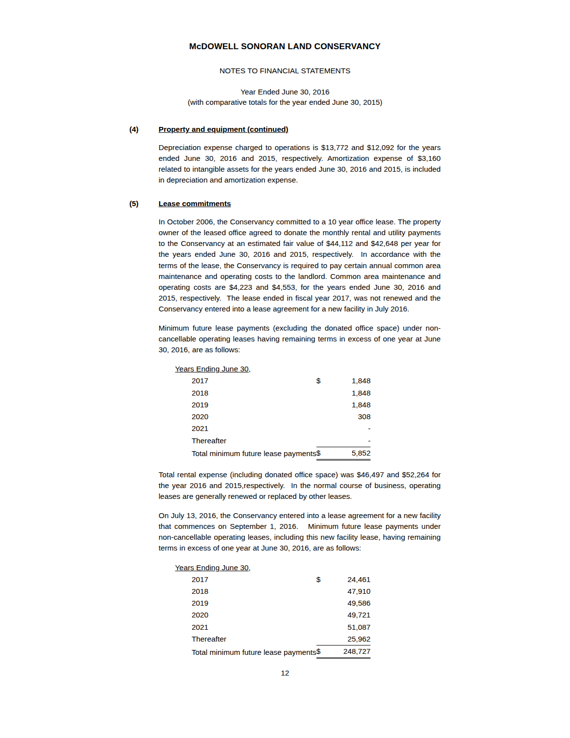McDOWELL SONORAN LAND CONSERVANCY
NOTES TO FINANCIAL STATEMENTS
Year Ended June 30, 2016
(with comparative totals for the year ended June 30, 2015)
(4) Property and equipment (continued)
Depreciation expense charged to operations is $13,772 and $12,092 for the years ended June 30, 2016 and 2015, respectively. Amortization expense of $3,160 related to intangible assets for the years ended June 30, 2016 and 2015, is included in depreciation and amortization expense.
(5) Lease commitments
In October 2006, the Conservancy committed to a 10 year office lease. The property owner of the leased office agreed to donate the monthly rental and utility payments to the Conservancy at an estimated fair value of $44,112 and $42,648 per year for the years ended June 30, 2016 and 2015, respectively. In accordance with the terms of the lease, the Conservancy is required to pay certain annual common area maintenance and operating costs to the landlord. Common area maintenance and operating costs are $4,223 and $4,553, for the years ended June 30, 2016 and 2015, respectively. The lease ended in fiscal year 2017, was not renewed and the Conservancy entered into a lease agreement for a new facility in July 2016.
Minimum future lease payments (excluding the donated office space) under non-cancellable operating leases having remaining terms in excess of one year at June 30, 2016, are as follows:
| Years Ending June 30, | | |
| 2017 | $ | 1,848 |
| 2018 | | 1,848 |
| 2019 | | 1,848 |
| 2020 | | 308 |
| 2021 | | - |
| Thereafter | | - |
| Total minimum future lease payments | $ | 5,852 |
Total rental expense (including donated office space) was $46,497 and $52,264 for the year 2016 and 2015,respectively. In the normal course of business, operating leases are generally renewed or replaced by other leases.
On July 13, 2016, the Conservancy entered into a lease agreement for a new facility that commences on September 1, 2016. Minimum future lease payments under non-cancellable operating leases, including this new facility lease, having remaining terms in excess of one year at June 30, 2016, are as follows:
| Years Ending June 30, | | |
| 2017 | $ | 24,461 |
| 2018 | | 47,910 |
| 2019 | | 49,586 |
| 2020 | | 49,721 |
| 2021 | | 51,087 |
| Thereafter | | 25,962 |
| Total minimum future lease payments | $ | 248,727 |
12